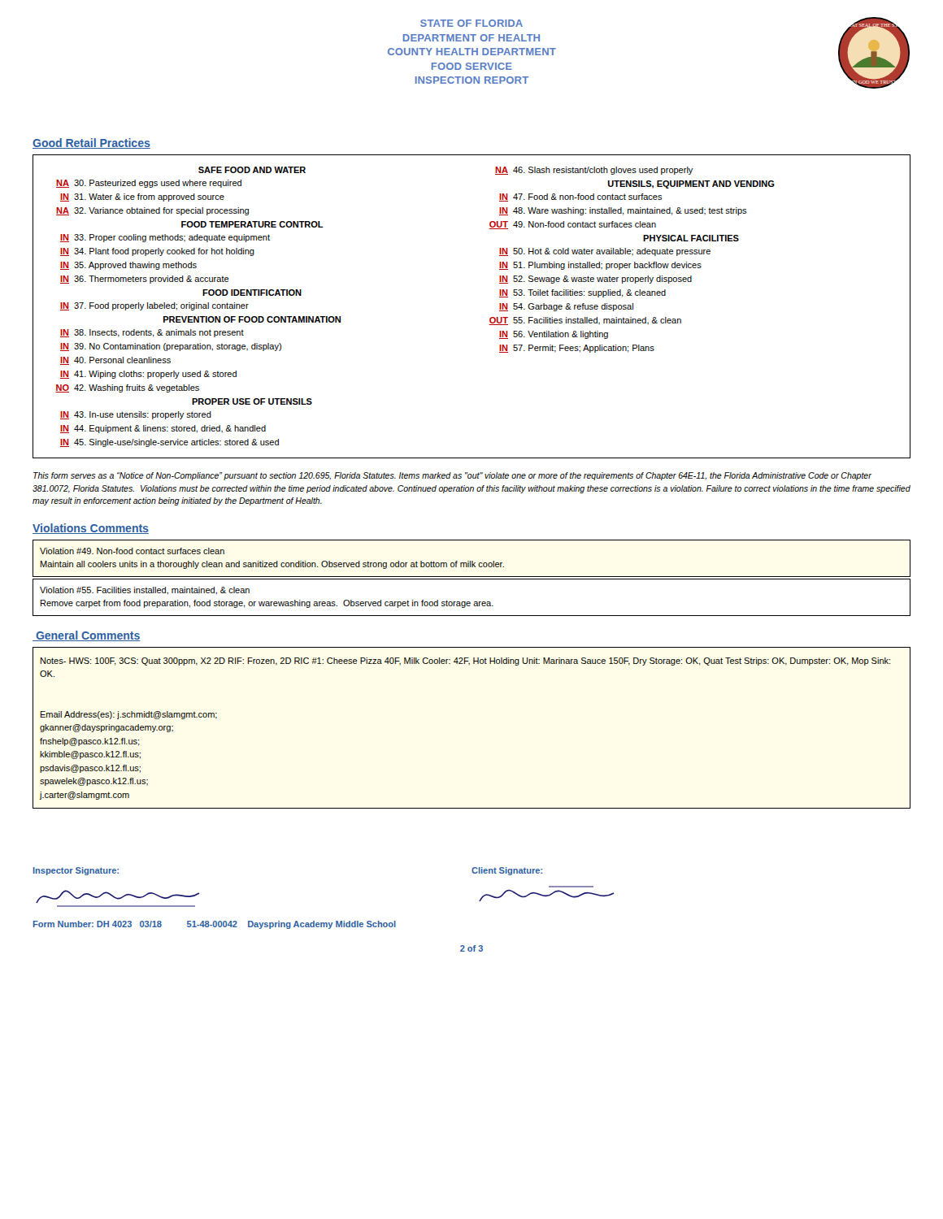STATE OF FLORIDA
DEPARTMENT OF HEALTH
COUNTY HEALTH DEPARTMENT
FOOD SERVICE
INSPECTION REPORT
Good Retail Practices
SAFE FOOD AND WATER
NA30. Pasteurized eggs used where required
IN31. Water & ice from approved source
NA32. Variance obtained for special processing
FOOD TEMPERATURE CONTROL
IN33. Proper cooling methods; adequate equipment
IN34. Plant food properly cooked for hot holding
IN35. Approved thawing methods
IN36. Thermometers provided & accurate
FOOD IDENTIFICATION
IN37. Food properly labeled; original container
PREVENTION OF FOOD CONTAMINATION
IN38. Insects, rodents, & animals not present
IN39. No Contamination (preparation, storage, display)
IN40. Personal cleanliness
IN41. Wiping cloths: properly used & stored
NO42. Washing fruits & vegetables
PROPER USE OF UTENSILS
IN43. In-use utensils: properly stored
IN44. Equipment & linens: stored, dried, & handled
IN45. Single-use/single-service articles: stored & used
NA46. Slash resistant/cloth gloves used properly
UTENSILS, EQUIPMENT AND VENDING
IN47. Food & non-food contact surfaces
IN48. Ware washing: installed, maintained, & used; test strips
OUT49. Non-food contact surfaces clean
PHYSICAL FACILITIES
IN50. Hot & cold water available; adequate pressure
IN51. Plumbing installed; proper backflow devices
IN52. Sewage & waste water properly disposed
IN53. Toilet facilities: supplied, & cleaned
IN54. Garbage & refuse disposal
OUT55. Facilities installed, maintained, & clean
IN56. Ventilation & lighting
IN57. Permit; Fees; Application; Plans
This form serves as a “Notice of Non-Compliance” pursuant to section 120.695, Florida Statutes. Items marked as "out" violate one or more of the requirements of Chapter 64E-11, the Florida Administrative Code or Chapter 381.0072, Florida Statutes. Violations must be corrected within the time period indicated above. Continued operation of this facility without making these corrections is a violation. Failure to correct violations in the time frame specified may result in enforcement action being initiated by the Department of Health.
Violations Comments
Violation #49. Non-food contact surfaces clean
Maintain all coolers units in a thoroughly clean and sanitized condition. Observed strong odor at bottom of milk cooler.
Violation #55. Facilities installed, maintained, & clean
Remove carpet from food preparation, food storage, or warewashing areas. Observed carpet in food storage area.
General Comments
Notes- HWS: 100F, 3CS: Quat 300ppm, X2 2D RIF: Frozen, 2D RIC #1: Cheese Pizza 40F, Milk Cooler: 42F, Hot Holding Unit: Marinara Sauce 150F, Dry Storage: OK, Quat Test Strips: OK, Dumpster: OK, Mop Sink: OK.
Email Address(es): j.schmidt@slamgmt.com;
gkanner@dayspringacademy.org;
fnshelp@pasco.k12.fl.us;
kkimble@pasco.k12.fl.us;
psdavis@pasco.k12.fl.us;
spawelek@pasco.k12.fl.us;
j.carter@slamgmt.com
Inspector Signature:
Client Signature:
Form Number: DH 4023 03/18 51-48-00042 Dayspring Academy Middle School
2 of 3